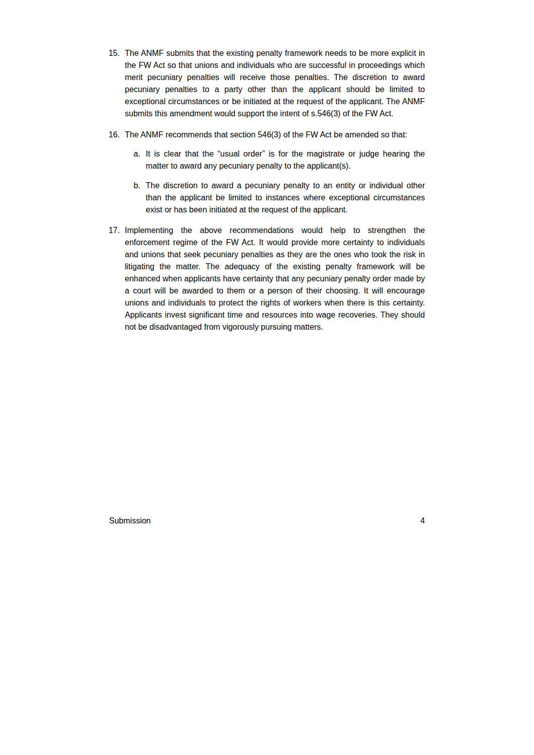The ANMF submits that the existing penalty framework needs to be more explicit in the FW Act so that unions and individuals who are successful in proceedings which merit pecuniary penalties will receive those penalties. The discretion to award pecuniary penalties to a party other than the applicant should be limited to exceptional circumstances or be initiated at the request of the applicant. The ANMF submits this amendment would support the intent of s.546(3) of the FW Act.
The ANMF recommends that section 546(3) of the FW Act be amended so that:
It is clear that the “usual order” is for the magistrate or judge hearing the matter to award any pecuniary penalty to the applicant(s).
The discretion to award a pecuniary penalty to an entity or individual other than the applicant be limited to instances where exceptional circumstances exist or has been initiated at the request of the applicant.
Implementing the above recommendations would help to strengthen the enforcement regime of the FW Act. It would provide more certainty to individuals and unions that seek pecuniary penalties as they are the ones who took the risk in litigating the matter. The adequacy of the existing penalty framework will be enhanced when applicants have certainty that any pecuniary penalty order made by a court will be awarded to them or a person of their choosing. It will encourage unions and individuals to protect the rights of workers when there is this certainty. Applicants invest significant time and resources into wage recoveries. They should not be disadvantaged from vigorously pursuing matters.
Submission 4